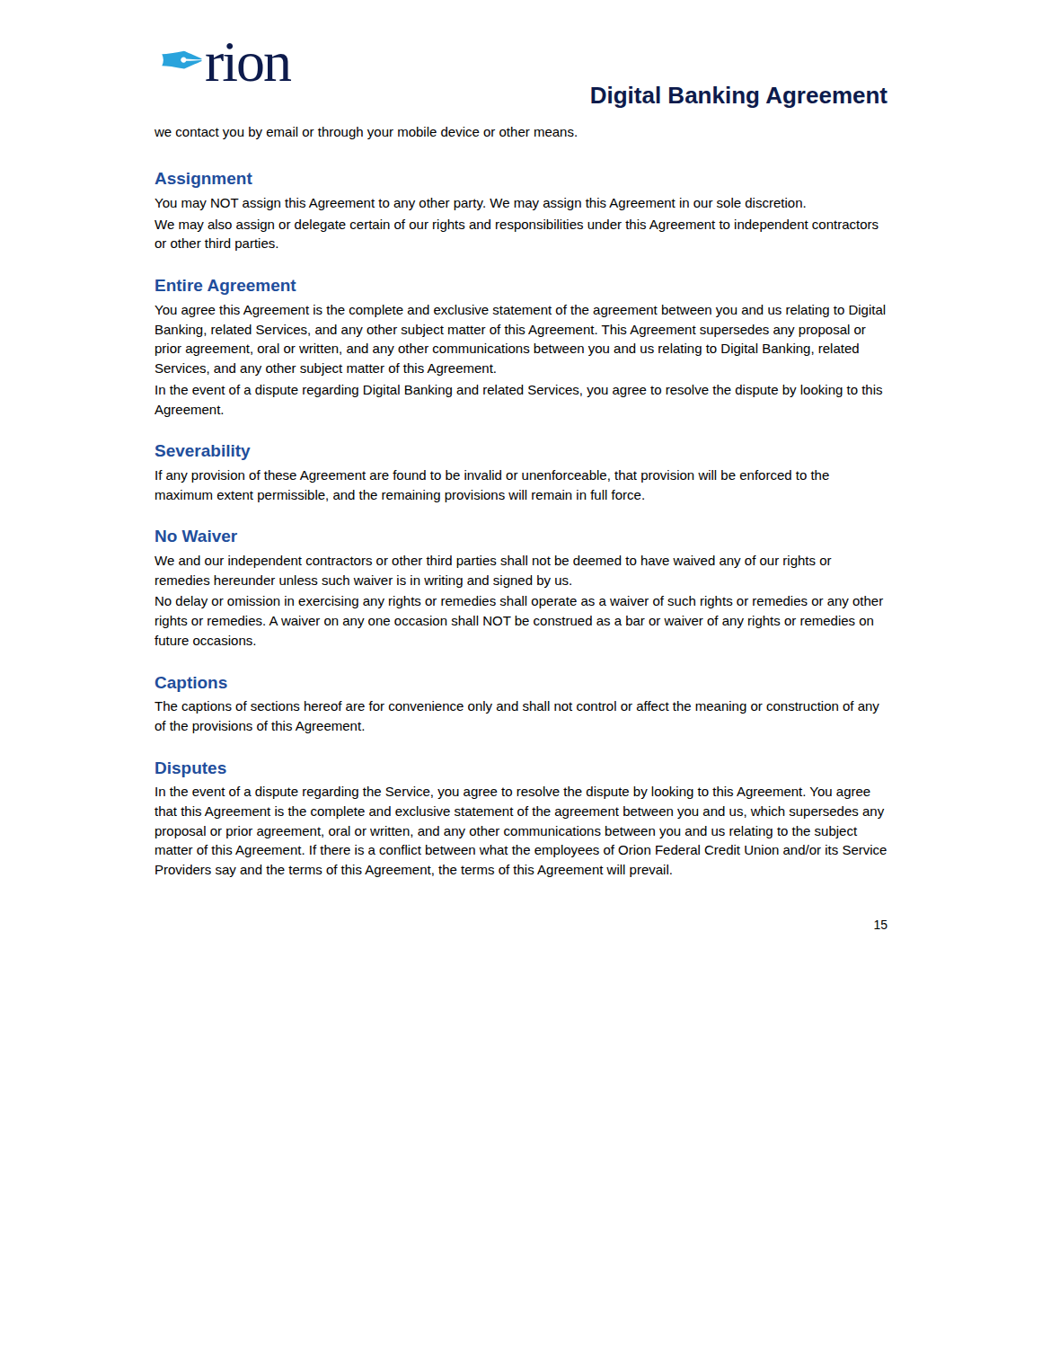✒rion
Digital Banking Agreement
we contact you by email or through your mobile device or other means.
Assignment
You may NOT assign this Agreement to any other party. We may assign this Agreement in our sole discretion.
We may also assign or delegate certain of our rights and responsibilities under this Agreement to independent contractors or other third parties.
Entire Agreement
You agree this Agreement is the complete and exclusive statement of the agreement between you and us relating to Digital Banking, related Services, and any other subject matter of this Agreement. This Agreement supersedes any proposal or prior agreement, oral or written, and any other communications between you and us relating to Digital Banking, related Services, and any other subject matter of this Agreement.
In the event of a dispute regarding Digital Banking and related Services, you agree to resolve the dispute by looking to this Agreement.
Severability
If any provision of these Agreement are found to be invalid or unenforceable, that provision will be enforced to the maximum extent permissible, and the remaining provisions will remain in full force.
No Waiver
We and our independent contractors or other third parties shall not be deemed to have waived any of our rights or remedies hereunder unless such waiver is in writing and signed by us.
No delay or omission in exercising any rights or remedies shall operate as a waiver of such rights or remedies or any other rights or remedies. A waiver on any one occasion shall NOT be construed as a bar or waiver of any rights or remedies on future occasions.
Captions
The captions of sections hereof are for convenience only and shall not control or affect the meaning or construction of any of the provisions of this Agreement.
Disputes
In the event of a dispute regarding the Service, you agree to resolve the dispute by looking to this Agreement. You agree that this Agreement is the complete and exclusive statement of the agreement between you and us, which supersedes any proposal or prior agreement, oral or written, and any other communications between you and us relating to the subject matter of this Agreement. If there is a conflict between what the employees of Orion Federal Credit Union and/or its Service Providers say and the terms of this Agreement, the terms of this Agreement will prevail.
15